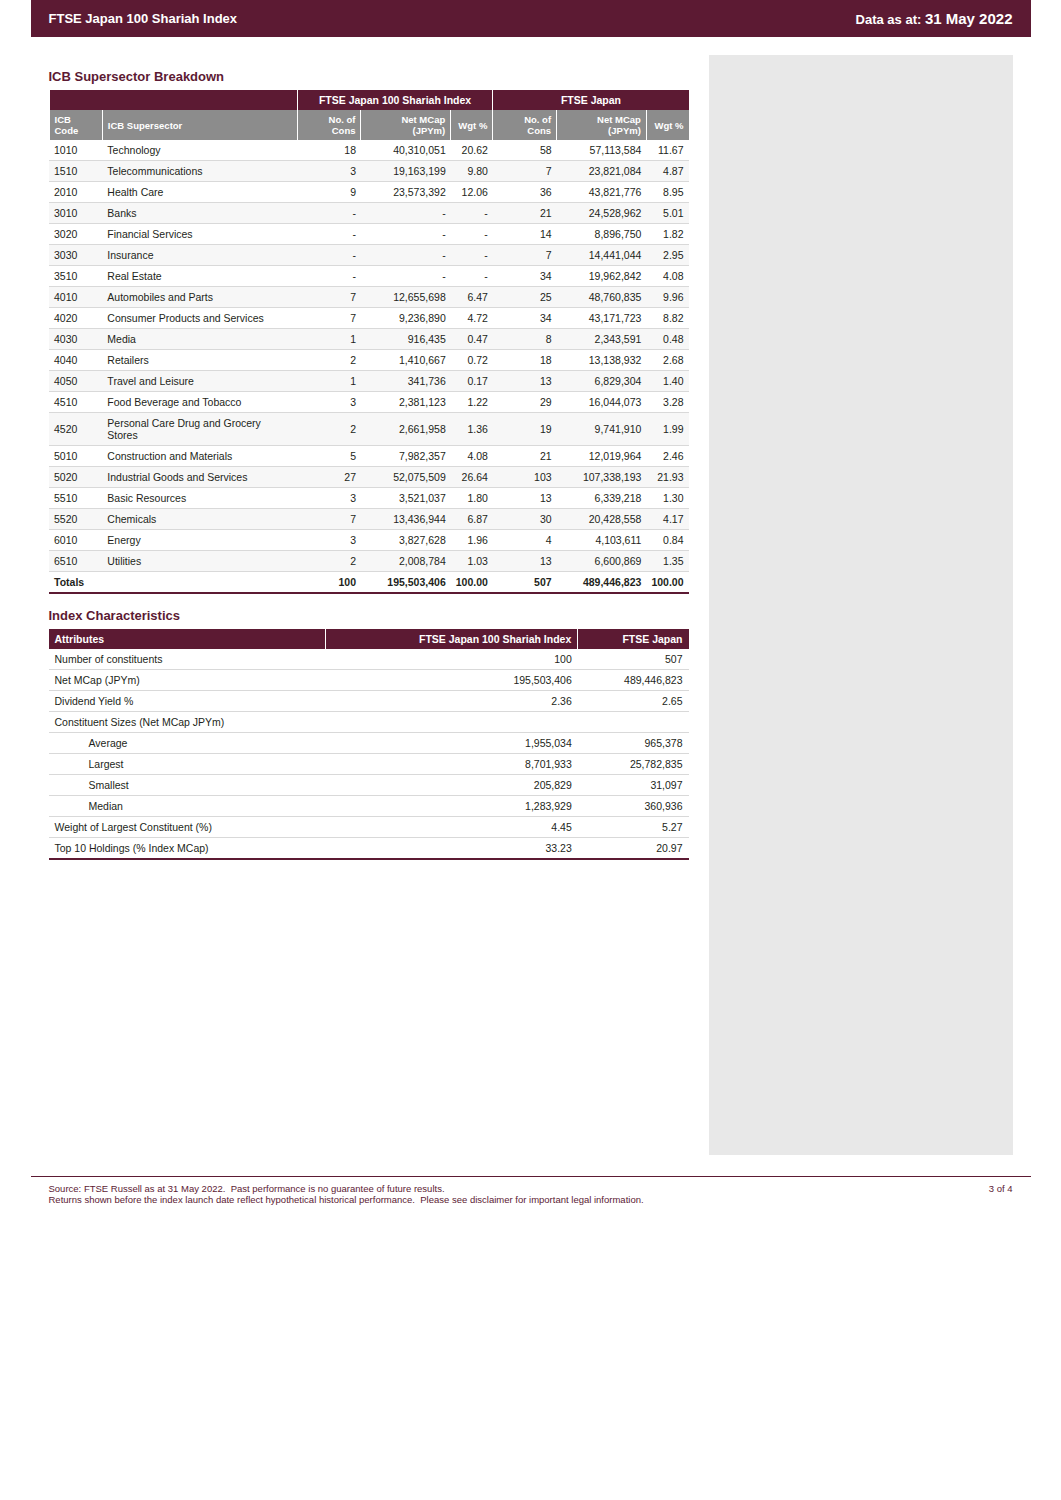FTSE Japan 100 Shariah Index
Data as at: 31 May 2022
ICB Supersector Breakdown
| | FTSE Japan 100 Shariah Index | FTSE Japan |
| --- | --- | --- |
| ICB Code | ICB Supersector | No. of Cons | Net MCap (JPYm) | Wgt % | No. of Cons | Net MCap (JPYm) | Wgt % |
| 1010 | Technology | 18 | 40,310,051 | 20.62 | 58 | 57,113,584 | 11.67 |
| 1510 | Telecommunications | 3 | 19,163,199 | 9.80 | 7 | 23,821,084 | 4.87 |
| 2010 | Health Care | 9 | 23,573,392 | 12.06 | 36 | 43,821,776 | 8.95 |
| 3010 | Banks | - | - | - | 21 | 24,528,962 | 5.01 |
| 3020 | Financial Services | - | - | - | 14 | 8,896,750 | 1.82 |
| 3030 | Insurance | - | - | - | 7 | 14,441,044 | 2.95 |
| 3510 | Real Estate | - | - | - | 34 | 19,962,842 | 4.08 |
| 4010 | Automobiles and Parts | 7 | 12,655,698 | 6.47 | 25 | 48,760,835 | 9.96 |
| 4020 | Consumer Products and Services | 7 | 9,236,890 | 4.72 | 34 | 43,171,723 | 8.82 |
| 4030 | Media | 1 | 916,435 | 0.47 | 8 | 2,343,591 | 0.48 |
| 4040 | Retailers | 2 | 1,410,667 | 0.72 | 18 | 13,138,932 | 2.68 |
| 4050 | Travel and Leisure | 1 | 341,736 | 0.17 | 13 | 6,829,304 | 1.40 |
| 4510 | Food Beverage and Tobacco | 3 | 2,381,123 | 1.22 | 29 | 16,044,073 | 3.28 |
| 4520 | Personal Care Drug and Grocery Stores | 2 | 2,661,958 | 1.36 | 19 | 9,741,910 | 1.99 |
| 5010 | Construction and Materials | 5 | 7,982,357 | 4.08 | 21 | 12,019,964 | 2.46 |
| 5020 | Industrial Goods and Services | 27 | 52,075,509 | 26.64 | 103 | 107,338,193 | 21.93 |
| 5510 | Basic Resources | 3 | 3,521,037 | 1.80 | 13 | 6,339,218 | 1.30 |
| 5520 | Chemicals | 7 | 13,436,944 | 6.87 | 30 | 20,428,558 | 4.17 |
| 6010 | Energy | 3 | 3,827,628 | 1.96 | 4 | 4,103,611 | 0.84 |
| 6510 | Utilities | 2 | 2,008,784 | 1.03 | 13 | 6,600,869 | 1.35 |
| Totals | 100 | 195,503,406 | 100.00 | 507 | 489,446,823 | 100.00 |
Index Characteristics
| Attributes | FTSE Japan 100 Shariah Index | FTSE Japan |
| --- | --- | --- |
| Number of constituents | 100 | 507 |
| Net MCap (JPYm) | 195,503,406 | 489,446,823 |
| Dividend Yield % | 2.36 | 2.65 |
| Constituent Sizes (Net MCap JPYm) | | |
| Average | 1,955,034 | 965,378 |
| Largest | 8,701,933 | 25,782,835 |
| Smallest | 205,829 | 31,097 |
| Median | 1,283,929 | 360,936 |
| Weight of Largest Constituent (%) | 4.45 | 5.27 |
| Top 10 Holdings (% Index MCap) | 33.23 | 20.97 |
Source: FTSE Russell as at 31 May 2022. Past performance is no guarantee of future results.
Returns shown before the index launch date reflect hypothetical historical performance. Please see disclaimer for important legal information.
3 of 4